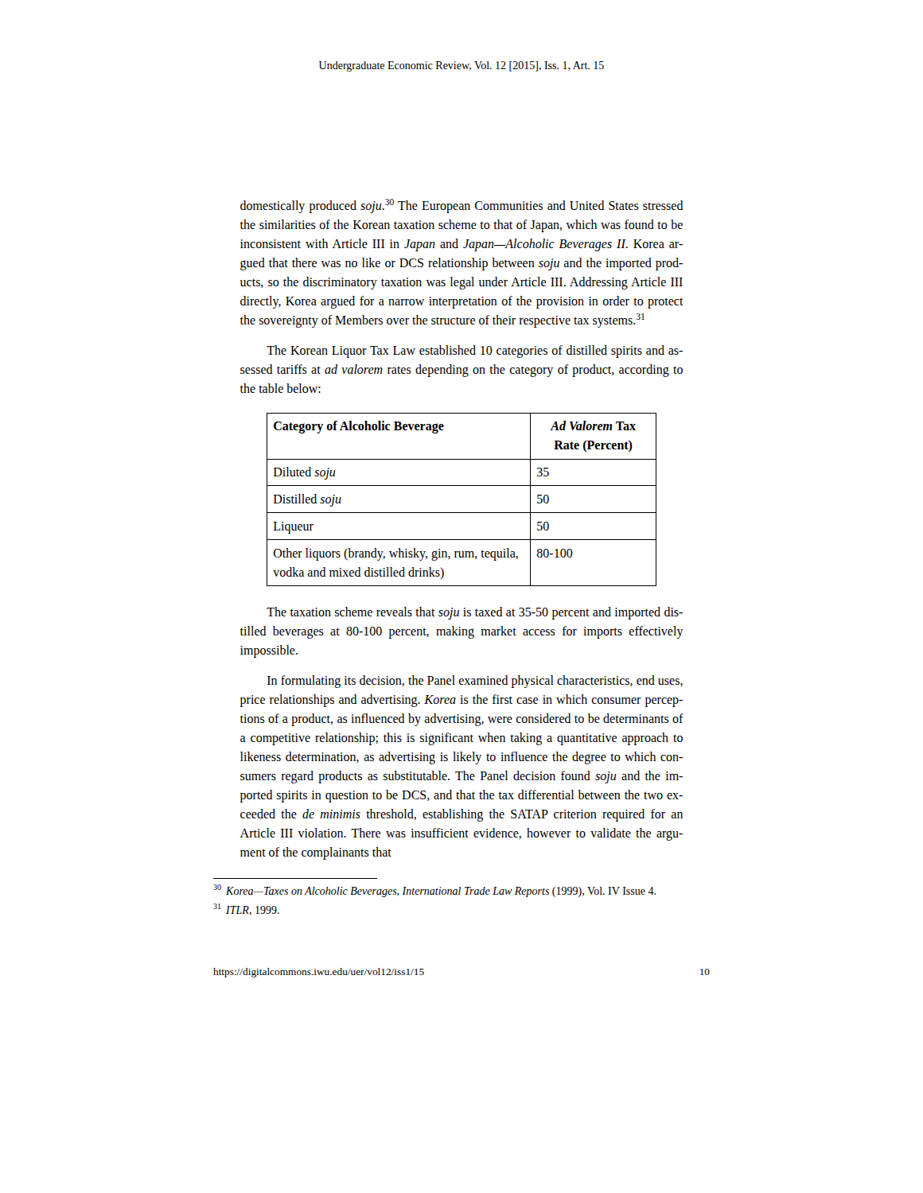Undergraduate Economic Review, Vol. 12 [2015], Iss. 1, Art. 15
domestically produced soju.30 The European Communities and United States stressed the similarities of the Korean taxation scheme to that of Japan, which was found to be inconsistent with Article III in Japan and Japan—Alcoholic Beverages II. Korea argued that there was no like or DCS relationship between soju and the imported products, so the discriminatory taxation was legal under Article III. Addressing Article III directly, Korea argued for a narrow interpretation of the provision in order to protect the sovereignty of Members over the structure of their respective tax systems.31
The Korean Liquor Tax Law established 10 categories of distilled spirits and assessed tariffs at ad valorem rates depending on the category of product, according to the table below:
| Category of Alcoholic Beverage | Ad Valorem Tax Rate (Percent) |
| --- | --- |
| Diluted soju | 35 |
| Distilled soju | 50 |
| Liqueur | 50 |
| Other liquors (brandy, whisky, gin, rum, tequila, vodka and mixed distilled drinks) | 80-100 |
The taxation scheme reveals that soju is taxed at 35-50 percent and imported distilled beverages at 80-100 percent, making market access for imports effectively impossible.
In formulating its decision, the Panel examined physical characteristics, end uses, price relationships and advertising. Korea is the first case in which consumer perceptions of a product, as influenced by advertising, were considered to be determinants of a competitive relationship; this is significant when taking a quantitative approach to likeness determination, as advertising is likely to influence the degree to which consumers regard products as substitutable. The Panel decision found soju and the imported spirits in question to be DCS, and that the tax differential between the two exceeded the de minimis threshold, establishing the SATAP criterion required for an Article III violation. There was insufficient evidence, however to validate the argument of the complainants that
30 Korea—Taxes on Alcoholic Beverages, International Trade Law Reports (1999), Vol. IV Issue 4.
31 ITLR, 1999.
https://digitalcommons.iwu.edu/uer/vol12/iss1/15 10